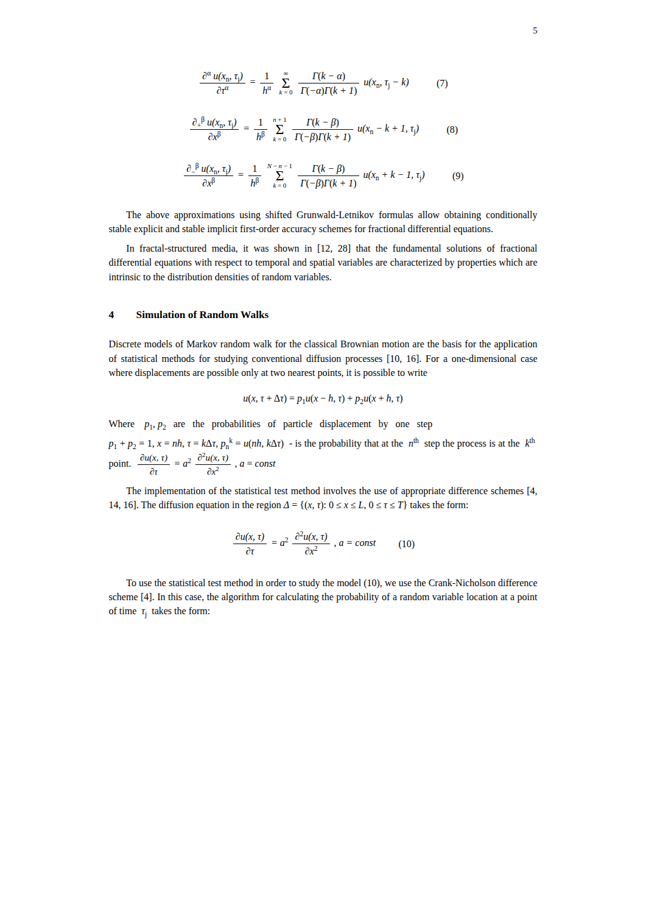5
∂α u(xn, τj) ∂τα = 1 hα ∞ Σ k = 0 Γ(k − α) Γ(−α) Γ(k + 1) u(xn, τj − k)
(7)
∂+β u(xn, τj) ∂xβ = 1 hβ n + 1 Σ k = 0 Γ(k − β) Γ(−β) Γ(k + 1) u(xn − k + 1, τj)
(8)
∂−β u(xn, τj) ∂xβ = 1 hβ N − n − 1 Σ k = 0 Γ(k − β) Γ(−β) Γ(k + 1) u(xn + k − 1, τj)
(9)
The above approximations using shifted Grunwald-Letnikov formulas allow obtaining conditionally stable explicit and stable implicit first-order accuracy schemes for fractional differential equations.
In fractal-structured media, it was shown in [12, 28] that the fundamental solutions of fractional differential equations with respect to temporal and spatial variables are characterized by properties which are intrinsic to the distribution densities of random variables.
4 Simulation of Random Walks
Discrete models of Markov random walk for the classical Brownian motion are the basis for the application of statistical methods for studying conventional diffusion processes [10, 16]. For a one-dimensional case where displacements are possible only at two nearest points, it is possible to write
u(x, τ + Δτ) = p1u(x − h, τ) + p2u(x + h, τ)
Where p1, p2 are the probabilities of particle displacement by one step
p1 + p2 = 1, x = nh, τ = k Δτ, pnk = u(nh, k Δτ) - is the probability that at the nth step the process is at the kth point. ∂u(x, τ) ∂τ = a2 ∂2u(x, τ) ∂x2 , a = const
The implementation of the statistical test method involves the use of appropriate difference schemes [4, 14, 16]. The diffusion equation in the region Δ = {(x, τ): 0 ≤ x ≤ L, 0 ≤ τ ≤ T} takes the form:
∂u(x, τ) ∂τ = a2 ∂2u(x, τ) ∂x2 , a = const
(10)
To use the statistical test method in order to study the model (10), we use the Crank-Nicholson difference scheme [4]. In this case, the algorithm for calculating the probability of a random variable location at a point of time τj takes the form: